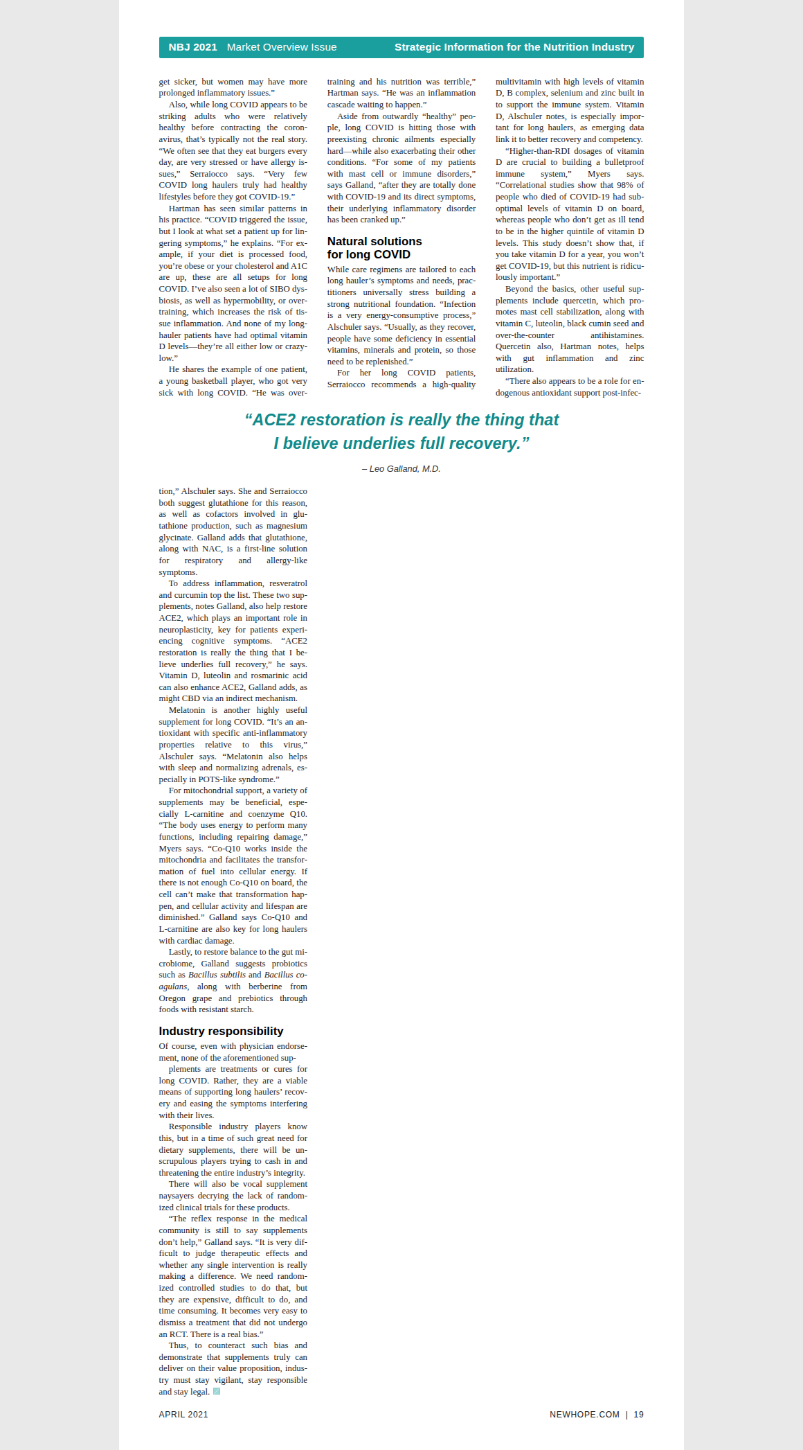NBJ 2021 Market Overview Issue
Strategic Information for the Nutrition Industry
get sicker, but women may have more prolonged inflammatory issues.”
Also, while long COVID appears to be striking adults who were relatively healthy before contracting the coronavirus, that’s typically not the real story. “We often see that they eat burgers every day, are very stressed or have allergy issues,” Serraiocco says. “Very few COVID long haulers truly had healthy lifestyles before they got COVID-19.”
Hartman has seen similar patterns in his practice. “COVID triggered the issue, but I look at what set a patient up for lingering symptoms,” he explains. “For example, if your diet is processed food, you’re obese or your cholesterol and A1C are up, these are all setups for long COVID. I’ve also seen a lot of SIBO dysbiosis, as well as hypermobility, or overtraining, which increases the risk of tissue inflammation. And none of my long-hauler patients have had optimal vitamin D levels—they’re all either low or crazy-low.”
He shares the example of one patient, a young basketball player, who got very sick with long COVID. “He was overtraining and his nutrition was terrible,” Hartman says. “He was an inflammation cascade waiting to happen.”
Aside from outwardly “healthy” people, long COVID is hitting those with preexisting chronic ailments especially hard—while also exacerbating their other conditions. “For some of my patients with mast cell or immune disorders,” says Galland, “after they are totally done with COVID-19 and its direct symptoms, their underlying inflammatory disorder has been cranked up.”
Natural solutions
for long COVID
While care regimens are tailored to each long hauler’s symptoms and needs, practitioners universally stress building a strong nutritional foundation. “Infection is a very energy-consumptive process,” Alschuler says. “Usually, as they recover, people have some deficiency in essential vitamins, minerals and protein, so those need to be replenished.”
For her long COVID patients, Serraiocco recommends a high-quality multivitamin with high levels of vitamin D, B complex, selenium and zinc built in to support the immune system. Vitamin D, Alschuler notes, is especially important for long haulers, as emerging data link it to better recovery and competency.
“Higher-than-RDI dosages of vitamin D are crucial to building a bulletproof immune system,” Myers says. “Correlational studies show that 98% of people who died of COVID-19 had suboptimal levels of vitamin D on board, whereas people who don’t get as ill tend to be in the higher quintile of vitamin D levels. This study doesn’t show that, if you take vitamin D for a year, you won’t get COVID-19, but this nutrient is ridiculously important.”
Beyond the basics, other useful supplements include quercetin, which promotes mast cell stabilization, along with vitamin C, luteolin, black cumin seed and over-the-counter antihistamines. Quercetin also, Hartman notes, helps with gut inflammation and zinc utilization.
“There also appears to be a role for endogenous antioxidant support post-infec-
“ACE2 restoration is really the thing that
I believe underlies full recovery.”
– Leo Galland, M.D.
tion,” Alschuler says. She and Serraiocco both suggest glutathione for this reason, as well as cofactors involved in glutathione production, such as magnesium glycinate. Galland adds that glutathione, along with NAC, is a first-line solution for respiratory and allergy-like symptoms.
To address inflammation, resveratrol and curcumin top the list. These two supplements, notes Galland, also help restore ACE2, which plays an important role in neuroplasticity, key for patients experiencing cognitive symptoms. “ACE2 restoration is really the thing that I believe underlies full recovery,” he says. Vitamin D, luteolin and rosmarinic acid can also enhance ACE2, Galland adds, as might CBD via an indirect mechanism.
Melatonin is another highly useful supplement for long COVID. “It’s an antioxidant with specific anti-inflammatory properties relative to this virus,” Alschuler says. “Melatonin also helps with sleep and normalizing adrenals, especially in POTS-like syndrome.”
For mitochondrial support, a variety of supplements may be beneficial, especially L-carnitine and coenzyme Q10. “The body uses energy to perform many functions, including repairing damage,” Myers says. “Co-Q10 works inside the mitochondria and facilitates the transformation of fuel into cellular energy. If there is not enough Co-Q10 on board, the cell can’t make that transformation happen, and cellular activity and lifespan are diminished.” Galland says Co-Q10 and L-carnitine are also key for long haulers with cardiac damage.
Lastly, to restore balance to the gut microbiome, Galland suggests probiotics such as Bacillus subtilis and Bacillus coagulans, along with berberine from Oregon grape and prebiotics through foods with resistant starch.
Industry responsibility
Of course, even with physician endorsement, none of the aforementioned sup-
plements are treatments or cures for long COVID. Rather, they are a viable means of supporting long haulers’ recovery and easing the symptoms interfering with their lives.
Responsible industry players know this, but in a time of such great need for dietary supplements, there will be unscrupulous players trying to cash in and threatening the entire industry’s integrity.
There will also be vocal supplement naysayers decrying the lack of randomized clinical trials for these products.
“The reflex response in the medical community is still to say supplements don’t help,” Galland says. “It is very difficult to judge therapeutic effects and whether any single intervention is really making a difference. We need randomized controlled studies to do that, but they are expensive, difficult to do, and time consuming. It becomes very easy to dismiss a treatment that did not undergo an RCT. There is a real bias.”
Thus, to counteract such bias and demonstrate that supplements truly can deliver on their value proposition, industry must stay vigilant, stay responsible and stay legal.
APRIL 2021
NEWHOPE.COM | 19